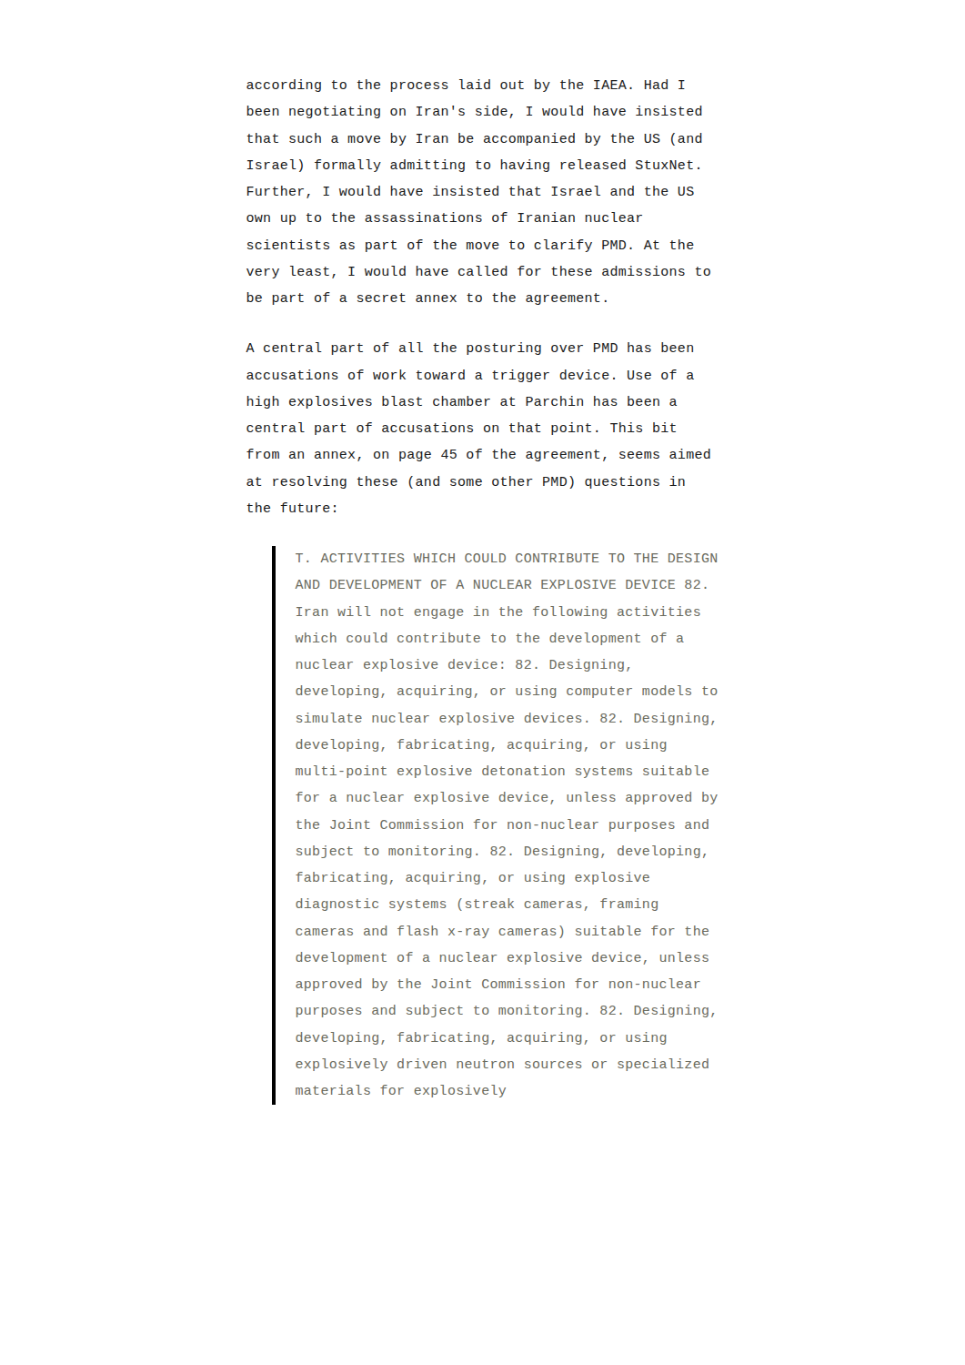according to the process laid out by the IAEA. Had I been negotiating on Iran's side, I would have insisted that such a move by Iran be accompanied by the US (and Israel) formally admitting to having released StuxNet. Further, I would have insisted that Israel and the US own up to the assassinations of Iranian nuclear scientists as part of the move to clarify PMD. At the very least, I would have called for these admissions to be part of a secret annex to the agreement.
A central part of all the posturing over PMD has been accusations of work toward a trigger device. Use of a high explosives blast chamber at Parchin has been a central part of accusations on that point. This bit from an annex, on page 45 of the agreement, seems aimed at resolving these (and some other PMD) questions in the future:
T. ACTIVITIES WHICH COULD CONTRIBUTE TO THE DESIGN AND DEVELOPMENT OF A NUCLEAR EXPLOSIVE DEVICE 82. Iran will not engage in the following activities which could contribute to the development of a nuclear explosive device: 82. Designing, developing, acquiring, or using computer models to simulate nuclear explosive devices. 82. Designing, developing, fabricating, acquiring, or using multi-point explosive detonation systems suitable for a nuclear explosive device, unless approved by the Joint Commission for non-nuclear purposes and subject to monitoring. 82. Designing, developing, fabricating, acquiring, or using explosive diagnostic systems (streak cameras, framing cameras and flash x-ray cameras) suitable for the development of a nuclear explosive device, unless approved by the Joint Commission for non-nuclear purposes and subject to monitoring. 82. Designing, developing, fabricating, acquiring, or using explosively driven neutron sources or specialized materials for explosively